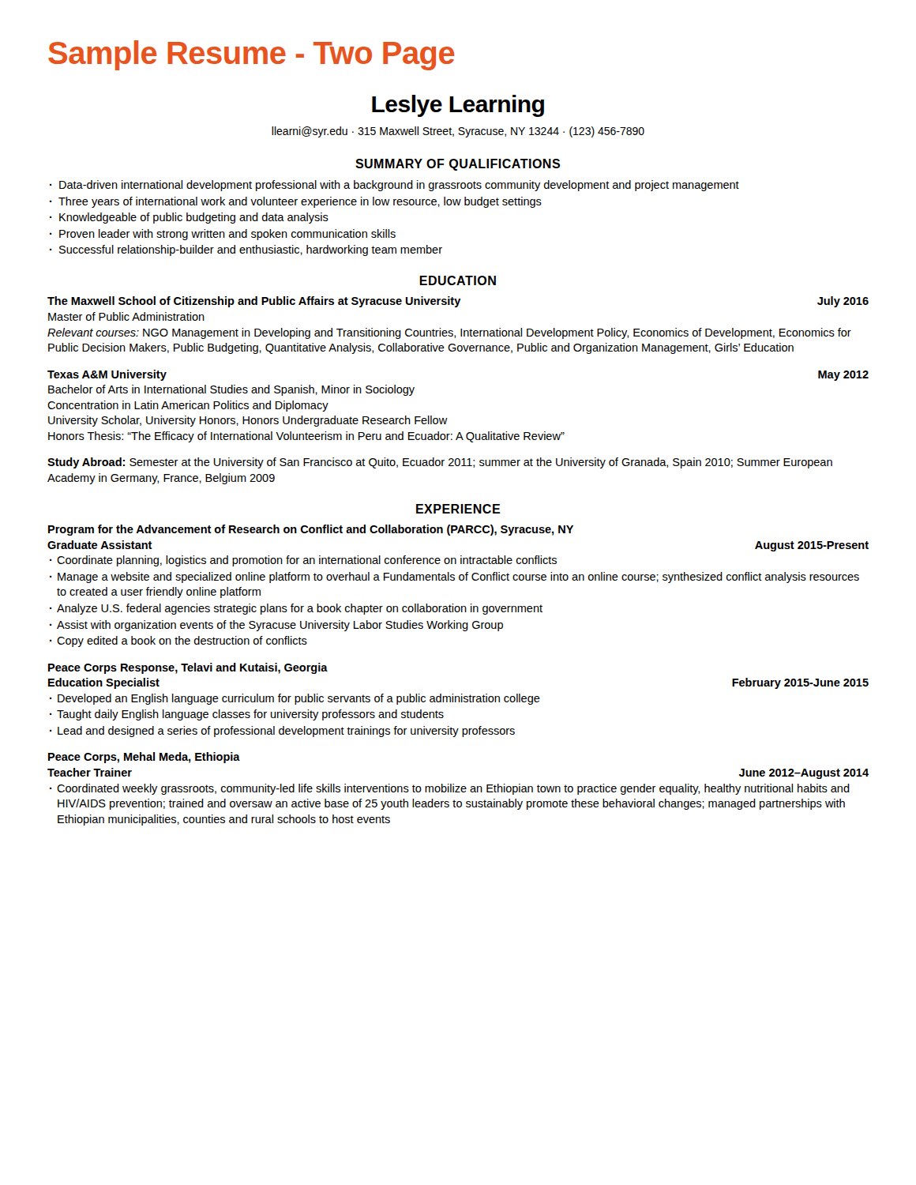Sample Resume - Two Page
Leslye Learning
llearni@syr.edu · 315 Maxwell Street, Syracuse, NY 13244 · (123) 456-7890
SUMMARY OF QUALIFICATIONS
Data-driven international development professional with a background in grassroots community development and project management
Three years of international work and volunteer experience in low resource, low budget settings
Knowledgeable of public budgeting and data analysis
Proven leader with strong written and spoken communication skills
Successful relationship-builder and enthusiastic, hardworking team member
EDUCATION
The Maxwell School of Citizenship and Public Affairs at Syracuse University July 2016
Master of Public Administration
Relevant courses: NGO Management in Developing and Transitioning Countries, International Development Policy, Economics of Development, Economics for Public Decision Makers, Public Budgeting, Quantitative Analysis, Collaborative Governance, Public and Organization Management, Girls’ Education
Texas A&M University May 2012
Bachelor of Arts in International Studies and Spanish, Minor in Sociology
Concentration in Latin American Politics and Diplomacy
University Scholar, University Honors, Honors Undergraduate Research Fellow
Honors Thesis: “The Efficacy of International Volunteerism in Peru and Ecuador: A Qualitative Review”
Study Abroad: Semester at the University of San Francisco at Quito, Ecuador 2011; summer at the University of Granada, Spain 2010; Summer European Academy in Germany, France, Belgium 2009
EXPERIENCE
Program for the Advancement of Research on Conflict and Collaboration (PARCC), Syracuse, NY
Graduate Assistant August 2015-Present
Coordinate planning, logistics and promotion for an international conference on intractable conflicts
Manage a website and specialized online platform to overhaul a Fundamentals of Conflict course into an online course; synthesized conflict analysis resources to created a user friendly online platform
Analyze U.S. federal agencies strategic plans for a book chapter on collaboration in government
Assist with organization events of the Syracuse University Labor Studies Working Group
Copy edited a book on the destruction of conflicts
Peace Corps Response, Telavi and Kutaisi, Georgia
Education Specialist February 2015-June 2015
Developed an English language curriculum for public servants of a public administration college
Taught daily English language classes for university professors and students
Lead and designed a series of professional development trainings for university professors
Peace Corps, Mehal Meda, Ethiopia
Teacher Trainer June 2012–August 2014
Coordinated weekly grassroots, community-led life skills interventions to mobilize an Ethiopian town to practice gender equality, healthy nutritional habits and HIV/AIDS prevention; trained and oversaw an active base of 25 youth leaders to sustainably promote these behavioral changes; managed partnerships with Ethiopian municipalities, counties and rural schools to host events